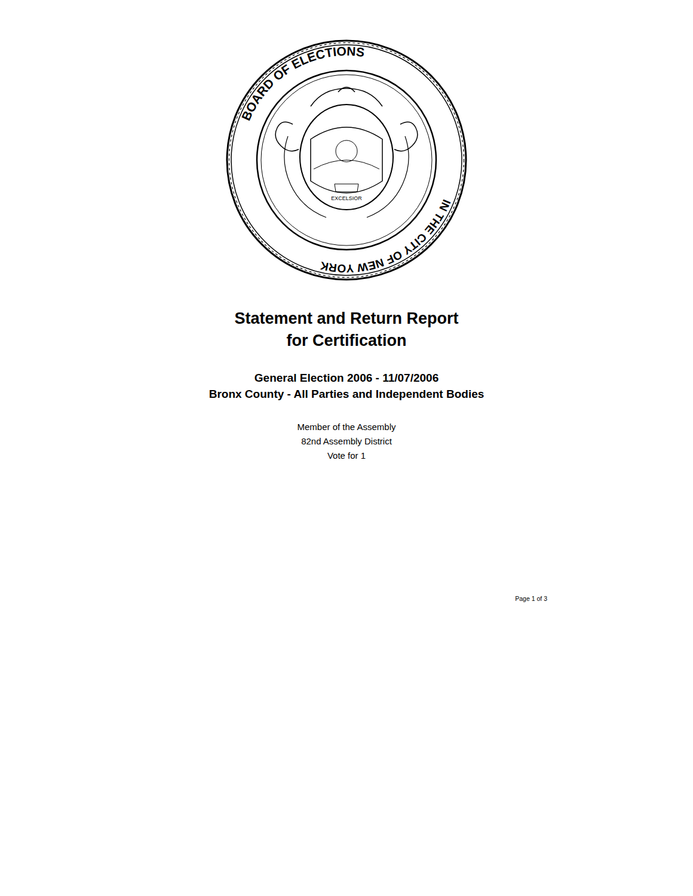Statement and Return Report
for Certification
General Election 2006 - 11/07/2006
Bronx County - All Parties and Independent Bodies
Member of the Assembly
82nd Assembly District
Vote for 1
Page 1 of 3